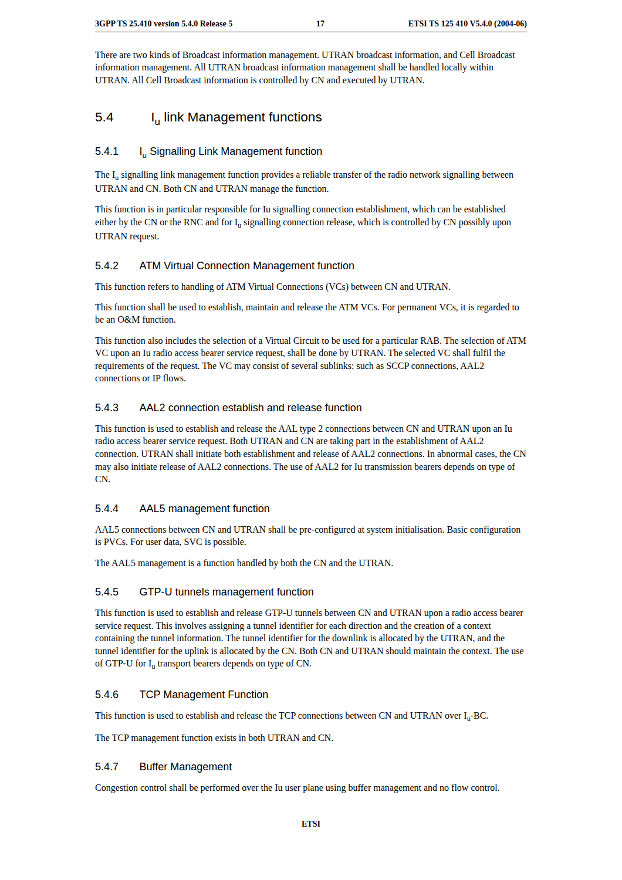3GPP TS 25.410 version 5.4.0 Release 5 17 ETSI TS 125 410 V5.4.0 (2004-06)
There are two kinds of Broadcast information management. UTRAN broadcast information, and Cell Broadcast information management. All UTRAN broadcast information management shall be handled locally within UTRAN. All Cell Broadcast information is controlled by CN and executed by UTRAN.
5.4 Iu link Management functions
5.4.1 Iu Signalling Link Management function
The Iu signalling link management function provides a reliable transfer of the radio network signalling between UTRAN and CN. Both CN and UTRAN manage the function.
This function is in particular responsible for Iu signalling connection establishment, which can be established either by the CN or the RNC and for Iu signalling connection release, which is controlled by CN possibly upon UTRAN request.
5.4.2 ATM Virtual Connection Management function
This function refers to handling of ATM Virtual Connections (VCs) between CN and UTRAN.
This function shall be used to establish, maintain and release the ATM VCs. For permanent VCs, it is regarded to be an O&M function.
This function also includes the selection of a Virtual Circuit to be used for a particular RAB. The selection of ATM VC upon an Iu radio access bearer service request, shall be done by UTRAN. The selected VC shall fulfil the requirements of the request. The VC may consist of several sublinks: such as SCCP connections, AAL2 connections or IP flows.
5.4.3 AAL2 connection establish and release function
This function is used to establish and release the AAL type 2 connections between CN and UTRAN upon an Iu radio access bearer service request. Both UTRAN and CN are taking part in the establishment of AAL2 connection. UTRAN shall initiate both establishment and release of AAL2 connections. In abnormal cases, the CN may also initiate release of AAL2 connections. The use of AAL2 for Iu transmission bearers depends on type of CN.
5.4.4 AAL5 management function
AAL5 connections between CN and UTRAN shall be pre-configured at system initialisation. Basic configuration is PVCs. For user data, SVC is possible.
The AAL5 management is a function handled by both the CN and the UTRAN.
5.4.5 GTP-U tunnels management function
This function is used to establish and release GTP-U tunnels between CN and UTRAN upon a radio access bearer service request. This involves assigning a tunnel identifier for each direction and the creation of a context containing the tunnel information. The tunnel identifier for the downlink is allocated by the UTRAN, and the tunnel identifier for the uplink is allocated by the CN. Both CN and UTRAN should maintain the context. The use of GTP-U for Iu transport bearers depends on type of CN.
5.4.6 TCP Management Function
This function is used to establish and release the TCP connections between CN and UTRAN over Iu-BC.
The TCP management function exists in both UTRAN and CN.
5.4.7 Buffer Management
Congestion control shall be performed over the Iu user plane using buffer management and no flow control.
ETSI